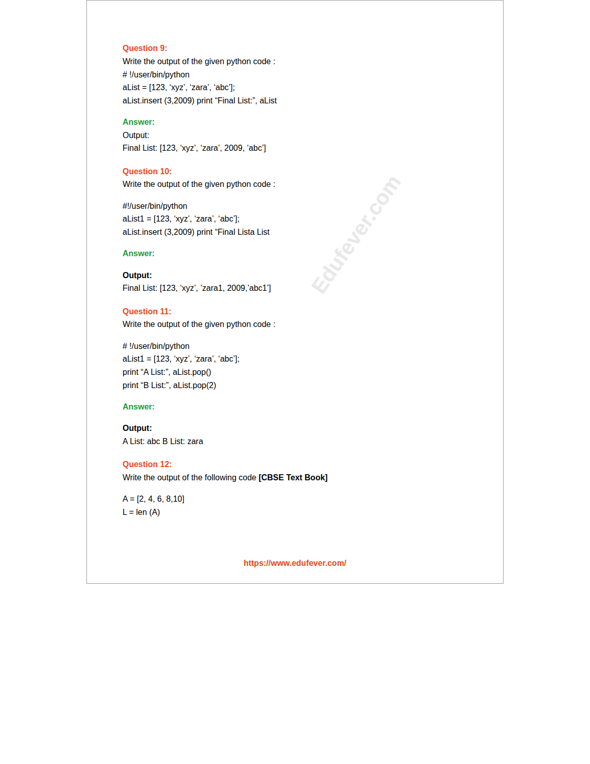Edufever.com
Question 9:
Write the output of the given python code :
# !/user/bin/python
aList = [123, ‘xyz’, ‘zara’, ‘abc’];
aList.insert (3,2009) print “Final List:”, aList
Answer:
Output:
Final List: [123, ‘xyz’, ‘zara’, 2009, ‘abc’]
Question 10:
Write the output of the given python code :
#!/user/bin/python
aList1 = [123, ‘xyz’, ‘zara’, ‘abc’];
aList.insert (3,2009) print “Final Lista List
Answer:
Output:
Final List: [123, ‘xyz’, ’zara1, 2009,’abc1’]
Question 11:
Write the output of the given python code :
# !/user/bin/python
aList1 = [123, ‘xyz’, ‘zara’, ‘abc’];
print “A List:”, aList.pop()
print “B List:”, aList.pop(2)
Answer:
Output:
A List: abc B List: zara
Question 12:
Write the output of the following code [CBSE Text Book]
A = [2, 4, 6, 8,10]
L = len (A)
https://www.edufever.com/